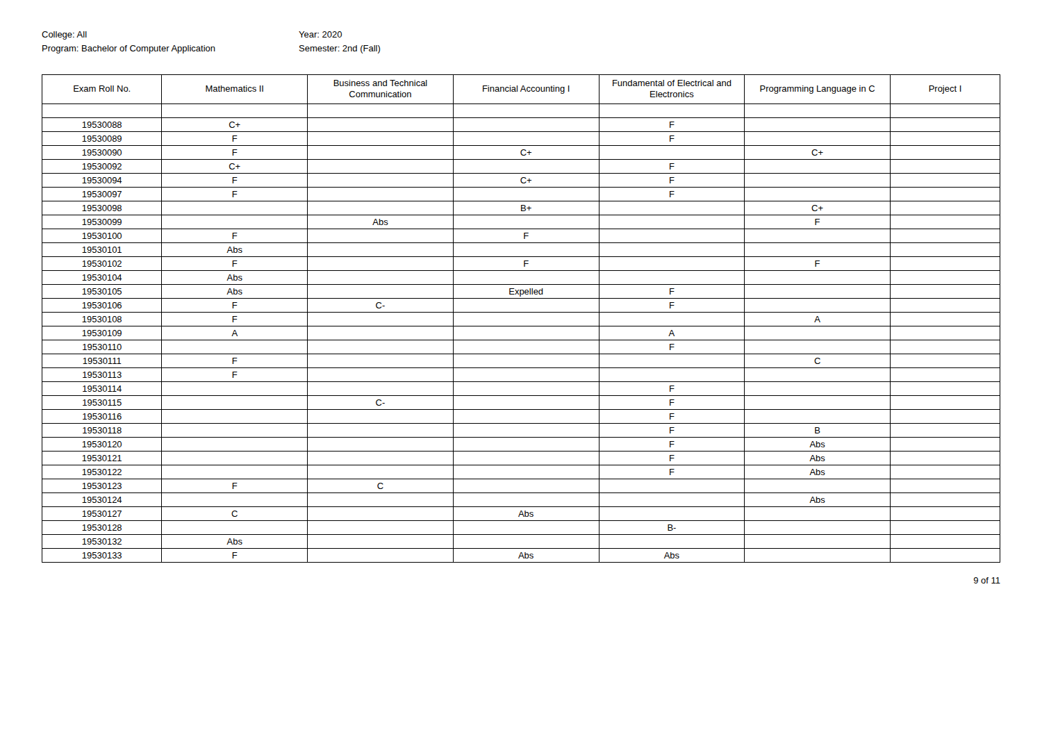College: All
Program: Bachelor of Computer Application
Year: 2020
Semester: 2nd (Fall)
| Exam Roll No. | Mathematics II | Business and Technical Communication | Financial Accounting I | Fundamental of Electrical and Electronics | Programming Language in C | Project I |
| --- | --- | --- | --- | --- | --- | --- |
| 19530088 | C+ | | | F | | |
| 19530089 | F | | | F | | |
| 19530090 | F | | C+ | | C+ | |
| 19530092 | C+ | | | F | | |
| 19530094 | F | | C+ | F | | |
| 19530097 | F | | | F | | |
| 19530098 | | | B+ | | C+ | |
| 19530099 | | Abs | | | F | |
| 19530100 | F | | F | | | |
| 19530101 | Abs | | | | | |
| 19530102 | F | | F | | F | |
| 19530104 | Abs | | | | | |
| 19530105 | Abs | | Expelled | F | | |
| 19530106 | F | C- | | F | | |
| 19530108 | F | | | | A | |
| 19530109 | A | | | A | | |
| 19530110 | | | | F | | |
| 19530111 | F | | | | C | |
| 19530113 | F | | | | | |
| 19530114 | | | | F | | |
| 19530115 | | C- | | F | | |
| 19530116 | | | | F | | |
| 19530118 | | | | F | B | |
| 19530120 | | | | F | Abs | |
| 19530121 | | | | F | Abs | |
| 19530122 | | | | F | Abs | |
| 19530123 | F | C | | | | |
| 19530124 | | | | | Abs | |
| 19530127 | C | | Abs | | | |
| 19530128 | | | | B- | | |
| 19530132 | Abs | | | | | |
| 19530133 | F | | Abs | Abs | | |
9 of 11